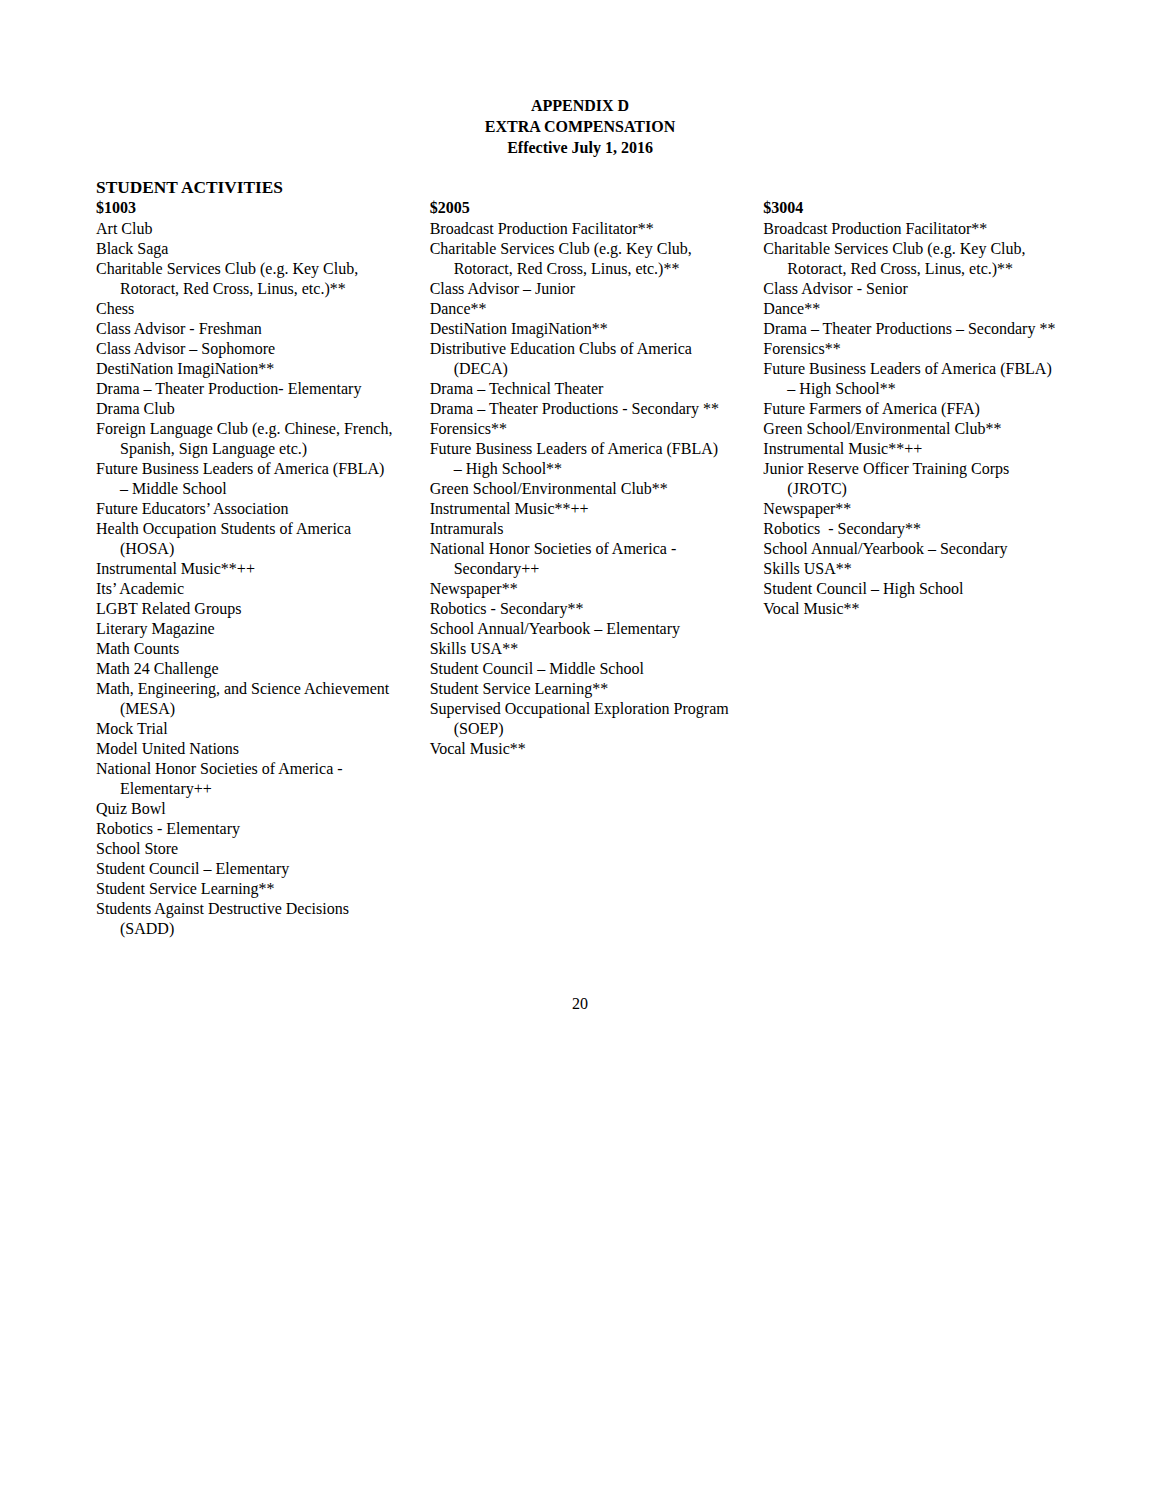APPENDIX D
EXTRA COMPENSATION
Effective July 1, 2016
STUDENT ACTIVITIES
$1003
Art Club
Black Saga
Charitable Services Club (e.g. Key Club, Rotoract, Red Cross, Linus, etc.)**
Chess
Class Advisor - Freshman
Class Advisor – Sophomore
DestiNation ImagiNation**
Drama – Theater Production- Elementary
Drama Club
Foreign Language Club (e.g. Chinese, French, Spanish, Sign Language etc.)
Future Business Leaders of America (FBLA) – Middle School
Future Educators’ Association
Health Occupation Students of America (HOSA)
Instrumental Music**++
Its’ Academic
LGBT Related Groups
Literary Magazine
Math Counts
Math 24 Challenge
Math, Engineering, and Science Achievement (MESA)
Mock Trial
Model United Nations
National Honor Societies of America - Elementary++
Quiz Bowl
Robotics - Elementary
School Store
Student Council – Elementary
Student Service Learning**
Students Against Destructive Decisions (SADD)
$2005
Broadcast Production Facilitator**
Charitable Services Club (e.g. Key Club, Rotoract, Red Cross, Linus, etc.)**
Class Advisor – Junior
Dance**
DestiNation ImagiNation**
Distributive Education Clubs of America (DECA)
Drama – Technical Theater
Drama – Theater Productions - Secondary **
Forensics**
Future Business Leaders of America (FBLA) – High School**
Green School/Environmental Club**
Instrumental Music**++
Intramurals
National Honor Societies of America - Secondary++
Newspaper**
Robotics - Secondary**
School Annual/Yearbook – Elementary
Skills USA**
Student Council – Middle School
Student Service Learning**
Supervised Occupational Exploration Program (SOEP)
Vocal Music**
$3004
Broadcast Production Facilitator**
Charitable Services Club (e.g. Key Club, Rotoract, Red Cross, Linus, etc.)**
Class Advisor - Senior
Dance**
Drama – Theater Productions – Secondary **
Forensics**
Future Business Leaders of America (FBLA) – High School**
Future Farmers of America (FFA)
Green School/Environmental Club**
Instrumental Music**++
Junior Reserve Officer Training Corps (JROTC)
Newspaper**
Robotics - Secondary**
School Annual/Yearbook – Secondary
Skills USA**
Student Council – High School
Vocal Music**
20